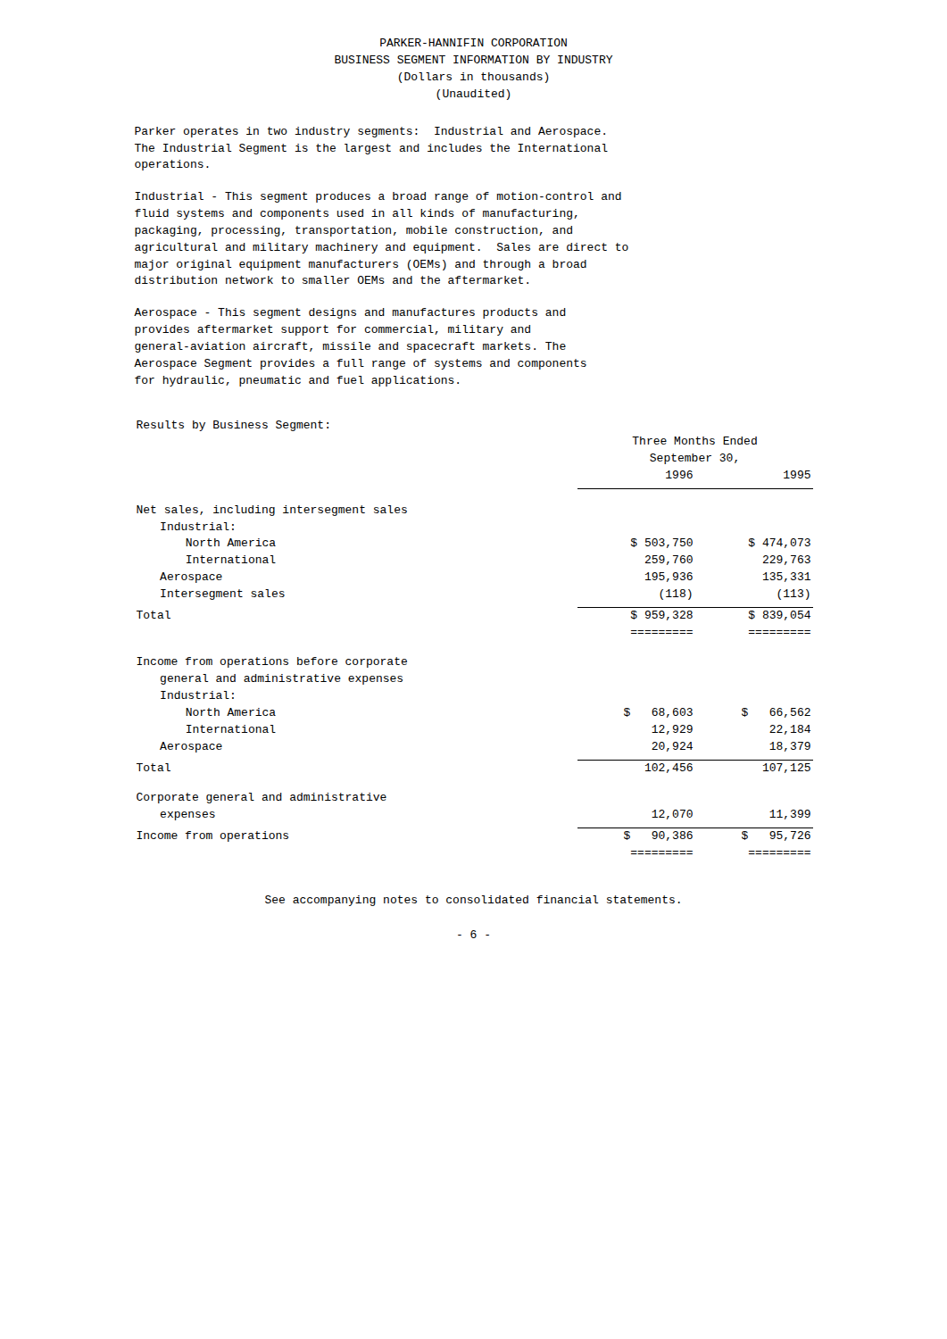PARKER-HANNIFIN CORPORATION
BUSINESS SEGMENT INFORMATION BY INDUSTRY
(Dollars in thousands)
(Unaudited)
Parker operates in two industry segments: Industrial and Aerospace.
The Industrial Segment is the largest and includes the International
operations.
Industrial - This segment produces a broad range of motion-control and
fluid systems and components used in all kinds of manufacturing,
packaging, processing, transportation, mobile construction, and
agricultural and military machinery and equipment. Sales are direct to
major original equipment manufacturers (OEMs) and through a broad
distribution network to smaller OEMs and the aftermarket.
Aerospace - This segment designs and manufactures products and
provides aftermarket support for commercial, military and
general-aviation aircraft, missile and spacecraft markets. The
Aerospace Segment provides a full range of systems and components
for hydraulic, pneumatic and fuel applications.
| Results by Business Segment: | | |
| | Three Months Ended |
| | September 30, |
| | 1996 | 1995 |
| Net sales, including intersegment sales | | |
| Industrial: | | |
| North America | $ 503,750 | $ 474,073 |
| International | 259,760 | 229,763 |
| Aerospace | 195,936 | 135,331 |
| Intersegment sales | (118) | (113) |
| Total | $ 959,328 | $ 839,054 |
| | ========= | ========= |
| Income from operations before corporate | | |
| general and administrative expenses | | |
| Industrial: | | |
| North America | $ 68,603 | $ 66,562 |
| International | 12,929 | 22,184 |
| Aerospace | 20,924 | 18,379 |
| Total | 102,456 | 107,125 |
| Corporate general and administrative | | |
| expenses | 12,070 | 11,399 |
| Income from operations | $ 90,386 | $ 95,726 |
| | ========= | ========= |
See accompanying notes to consolidated financial statements.
- 6 -